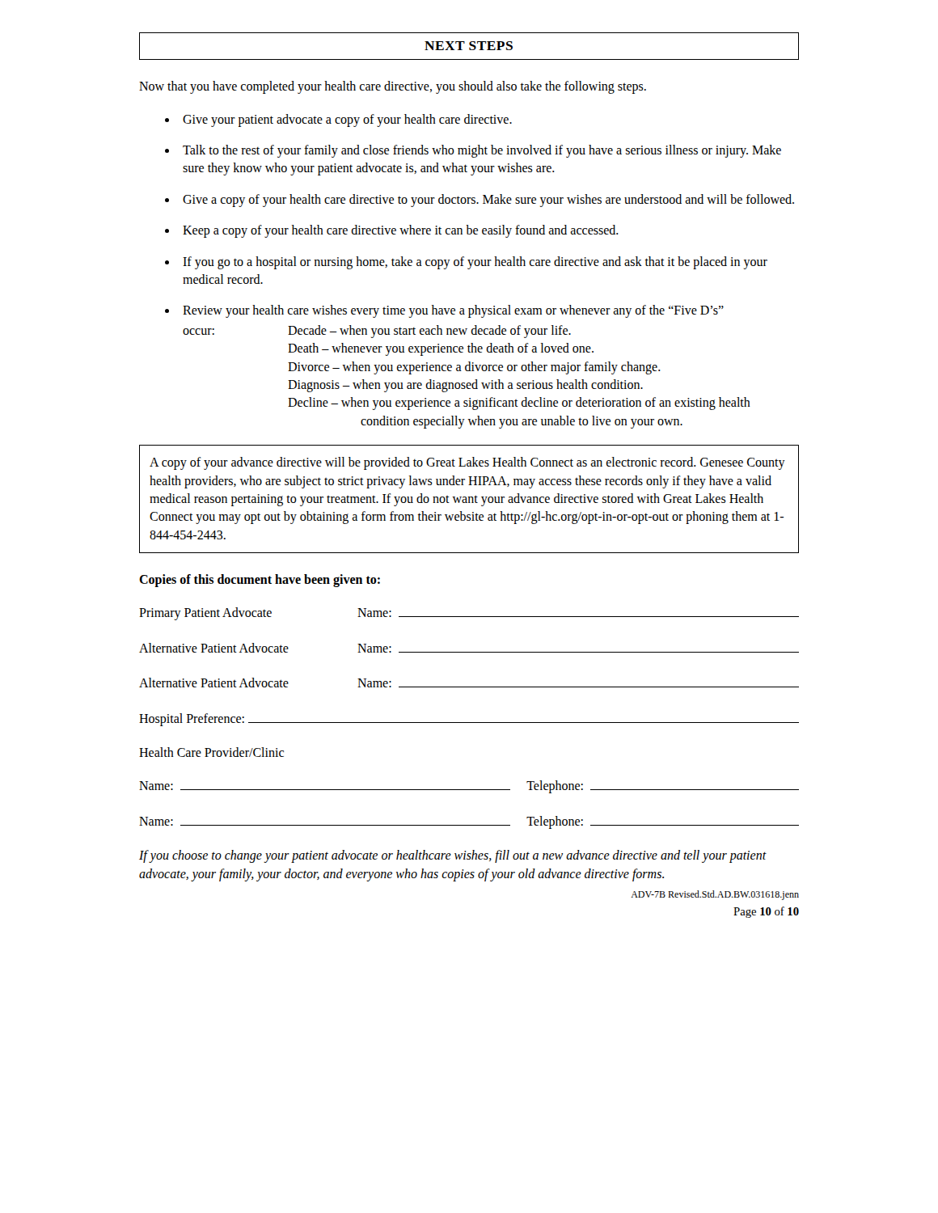NEXT STEPS
Now that you have completed your health care directive, you should also take the following steps.
Give your patient advocate a copy of your health care directive.
Talk to the rest of your family and close friends who might be involved if you have a serious illness or injury. Make sure they know who your patient advocate is, and what your wishes are.
Give a copy of your health care directive to your doctors. Make sure your wishes are understood and will be followed.
Keep a copy of your health care directive where it can be easily found and accessed.
If you go to a hospital or nursing home, take a copy of your health care directive and ask that it be placed in your medical record.
Review your health care wishes every time you have a physical exam or whenever any of the “Five D’s”
| occur: | Decade – when you start each new decade of your life. |
| | Death – whenever you experience the death of a loved one. |
| | Divorce – when you experience a divorce or other major family change. |
| | Diagnosis – when you are diagnosed with a serious health condition. |
| | Decline – when you experience a significant decline or deterioration of an existing health condition especially when you are unable to live on your own. |
A copy of your advance directive will be provided to Great Lakes Health Connect as an electronic record. Genesee County health providers, who are subject to strict privacy laws under HIPAA, may access these records only if they have a valid medical reason pertaining to your treatment. If you do not want your advance directive stored with Great Lakes Health Connect you may opt out by obtaining a form from their website at http://gl-hc.org/opt-in-or-opt-out or phoning them at 1-844-454-2443.
Copies of this document have been given to:
Primary Patient Advocate Name:
Alternative Patient Advocate Name:
Alternative Patient Advocate Name:
Hospital Preference:
Health Care Provider/Clinic
Name:
Telephone:
Name:
Telephone:
If you choose to change your patient advocate or healthcare wishes, fill out a new advance directive and tell your patient advocate, your family, your doctor, and everyone who has copies of your old advance directive forms.
ADV-7B Revised.Std.AD.BW.031618.jenn
Page 10 of 10